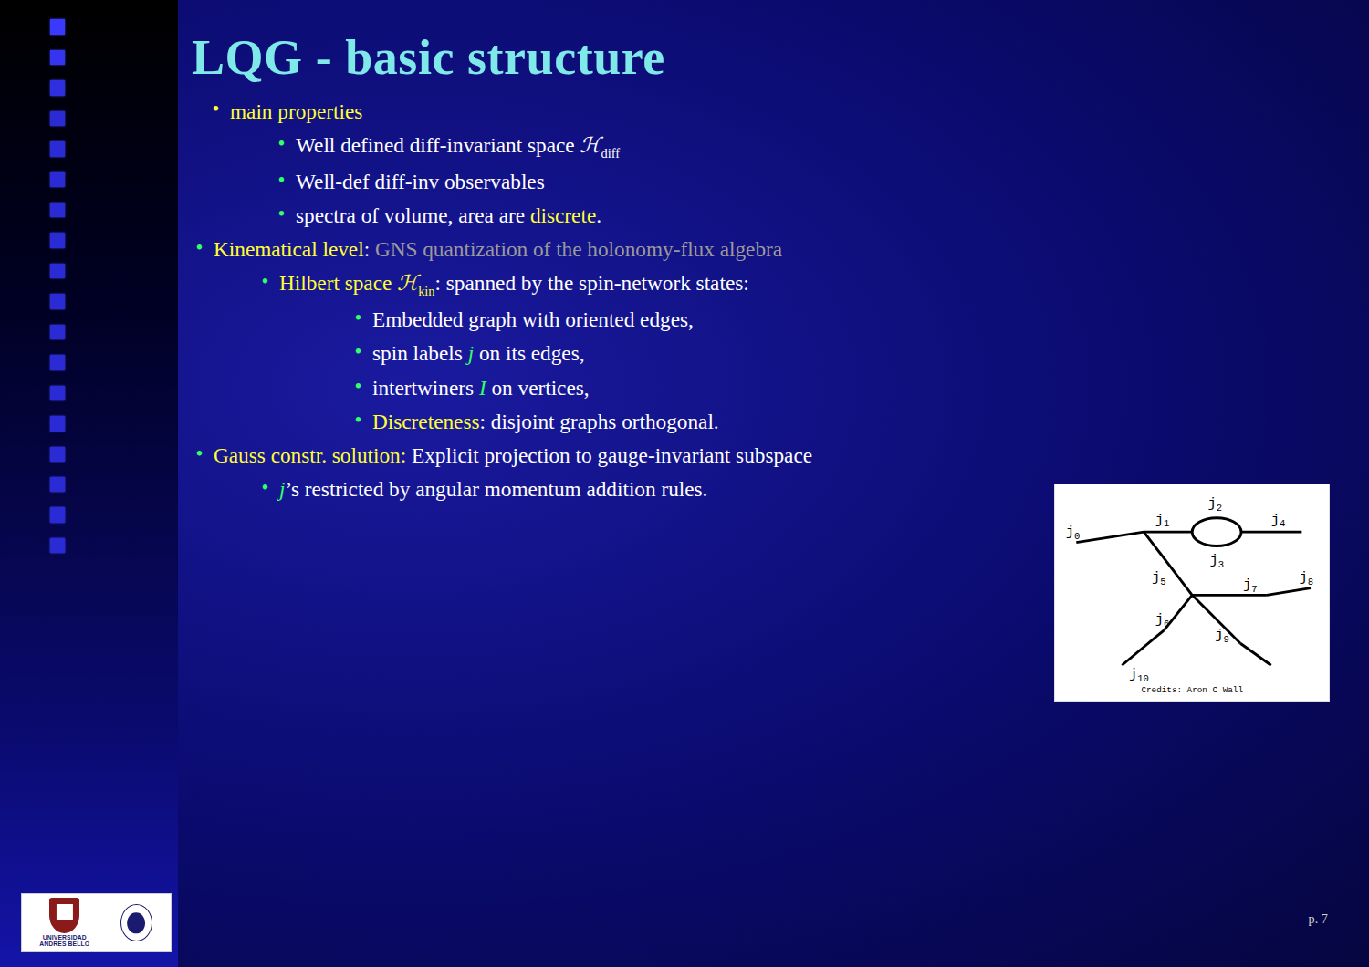UNIVERSIDAD
ANDRES BELLO
LQG - basic structure
main properties
Well defined diff-invariant space ℋdiff
Well-def diff-inv observables
spectra of volume, area are discrete.
Kinematical level: GNS quantization of the holonomy-flux algebra
Hilbert space ℋkin: spanned by the spin-network states:
Embedded graph with oriented edges,
spin labels j on its edges,
intertwiners I on vertices,
Discreteness: disjoint graphs orthogonal.
Gauss constr. solution: Explicit projection to gauge-invariant subspace
j’s restricted by angular momentum addition rules.
j0 j1 j2 j3 j4 j5 j6 j7 j8 j9 j10
Credits: Aron C Wall
– p. 7